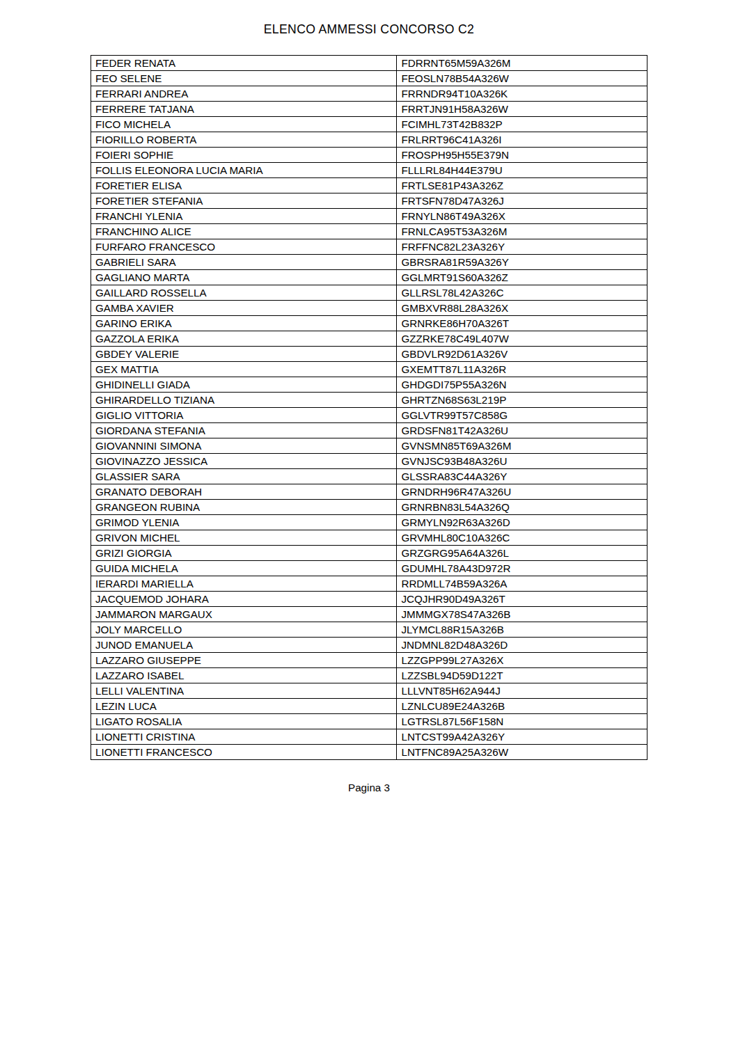ELENCO AMMESSI CONCORSO C2
| FEDER RENATA | FDRRNT65M59A326M |
| FEO SELENE | FEOSLN78B54A326W |
| FERRARI ANDREA | FRRNDR94T10A326K |
| FERRERE TATJANA | FRRTJN91H58A326W |
| FICO MICHELA | FCIMHL73T42B832P |
| FIORILLO ROBERTA | FRLRRT96C41A326I |
| FOIERI SOPHIE | FROSPH95H55E379N |
| FOLLIS ELEONORA LUCIA MARIA | FLLLRL84H44E379U |
| FORETIER ELISA | FRTLSE81P43A326Z |
| FORETIER STEFANIA | FRTSFN78D47A326J |
| FRANCHI YLENIA | FRNYLN86T49A326X |
| FRANCHINO ALICE | FRNLCA95T53A326M |
| FURFARO FRANCESCO | FRFFNC82L23A326Y |
| GABRIELI SARA | GBRSRA81R59A326Y |
| GAGLIANO MARTA | GGLMRT91S60A326Z |
| GAILLARD ROSSELLA | GLLRSL78L42A326C |
| GAMBA XAVIER | GMBXVR88L28A326X |
| GARINO ERIKA | GRNRKE86H70A326T |
| GAZZOLA ERIKA | GZZRKE78C49L407W |
| GBDEY VALERIE | GBDVLR92D61A326V |
| GEX MATTIA | GXEMTT87L11A326R |
| GHIDINELLI GIADA | GHDGDI75P55A326N |
| GHIRARDELLO TIZIANA | GHRTZN68S63L219P |
| GIGLIO VITTORIA | GGLVTR99T57C858G |
| GIORDANA STEFANIA | GRDSFN81T42A326U |
| GIOVANNINI SIMONA | GVNSMN85T69A326M |
| GIOVINAZZO JESSICA | GVNJSC93B48A326U |
| GLASSIER SARA | GLSSRA83C44A326Y |
| GRANATO DEBORAH | GRNDRH96R47A326U |
| GRANGEON RUBINA | GRNRBN83L54A326Q |
| GRIMOD YLENIA | GRMYLN92R63A326D |
| GRIVON MICHEL | GRVMHL80C10A326C |
| GRIZI GIORGIA | GRZGRG95A64A326L |
| GUIDA MICHELA | GDUMHL78A43D972R |
| IERARDI MARIELLA | RRDMLL74B59A326A |
| JACQUEMOD JOHARA | JCQJHR90D49A326T |
| JAMMARON MARGAUX | JMMMGX78S47A326B |
| JOLY MARCELLO | JLYMCL88R15A326B |
| JUNOD EMANUELA | JNDMNL82D48A326D |
| LAZZARO GIUSEPPE | LZZGPP99L27A326X |
| LAZZARO ISABEL | LZZSBL94D59D122T |
| LELLI VALENTINA | LLLVNT85H62A944J |
| LEZIN LUCA | LZNLCU89E24A326B |
| LIGATO ROSALIA | LGTRSL87L56F158N |
| LIONETTI CRISTINA | LNTCST99A42A326Y |
| LIONETTI FRANCESCO | LNTFNC89A25A326W |
Pagina 3